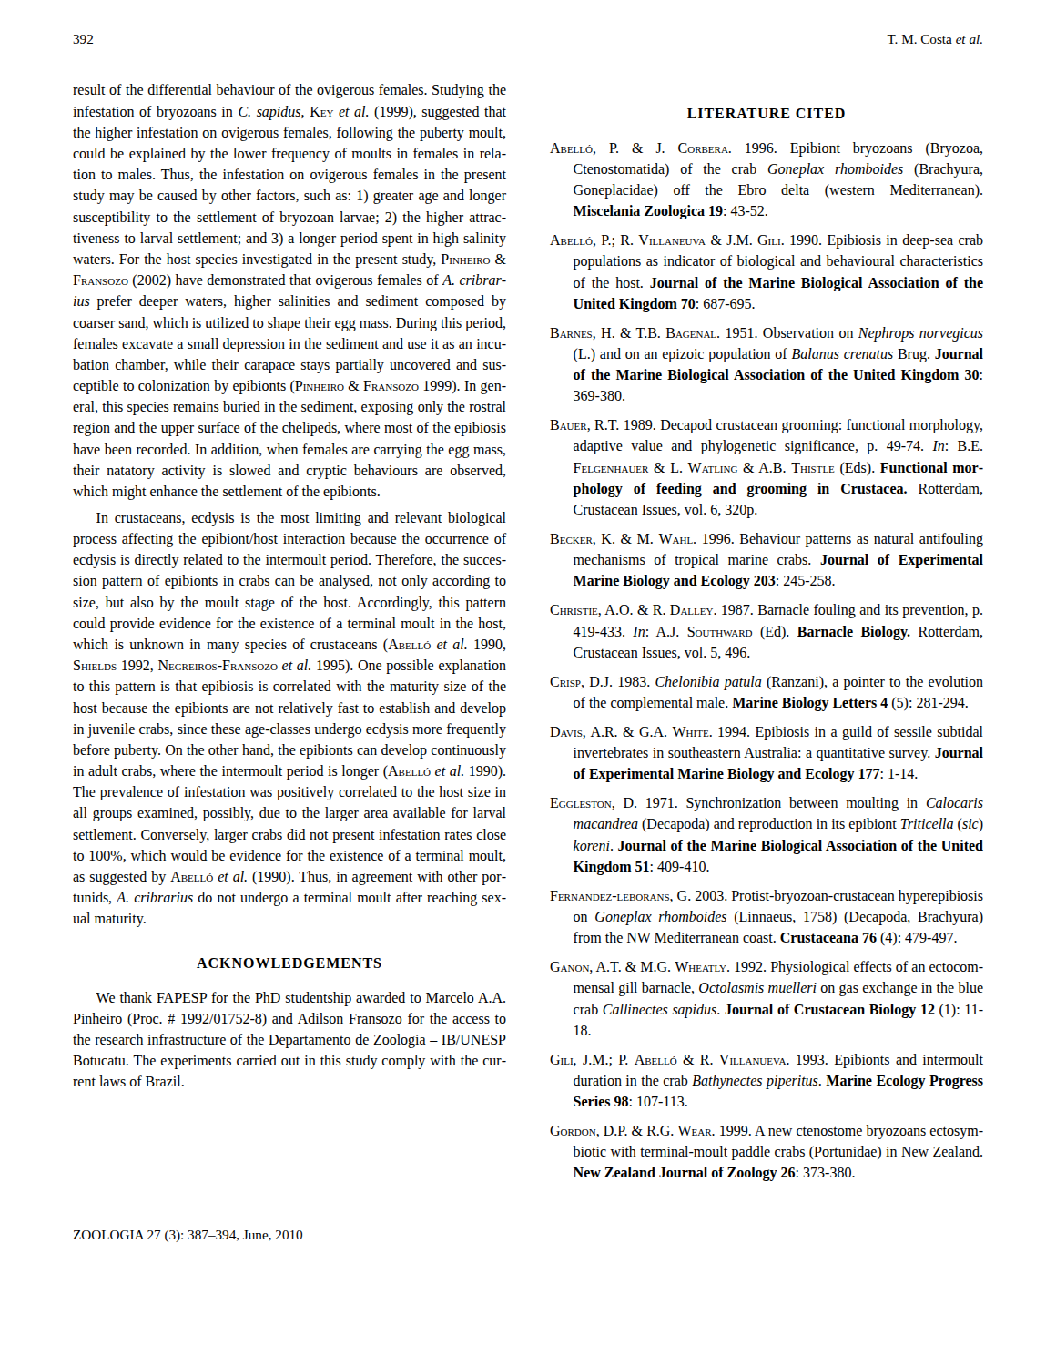392
T. M. Costa et al.
result of the differential behaviour of the ovigerous females. Studying the infestation of bryozoans in C. sapidus, Key et al. (1999), suggested that the higher infestation on ovigerous females, following the puberty moult, could be explained by the lower frequency of moults in females in relation to males. Thus, the infestation on ovigerous females in the present study may be caused by other factors, such as: 1) greater age and longer susceptibility to the settlement of bryozoan larvae; 2) the higher attractiveness to larval settlement; and 3) a longer period spent in high salinity waters. For the host species investigated in the present study, Pinheiro & Fransozo (2002) have demonstrated that ovigerous females of A. cribrarius prefer deeper waters, higher salinities and sediment composed by coarser sand, which is utilized to shape their egg mass. During this period, females excavate a small depression in the sediment and use it as an incubation chamber, while their carapace stays partially uncovered and susceptible to colonization by epibionts (Pinheiro & Fransozo 1999). In general, this species remains buried in the sediment, exposing only the rostral region and the upper surface of the chelipeds, where most of the epibiosis have been recorded. In addition, when females are carrying the egg mass, their natatory activity is slowed and cryptic behaviours are observed, which might enhance the settlement of the epibionts.
In crustaceans, ecdysis is the most limiting and relevant biological process affecting the epibiont/host interaction because the occurrence of ecdysis is directly related to the intermoult period. Therefore, the succession pattern of epibionts in crabs can be analysed, not only according to size, but also by the moult stage of the host. Accordingly, this pattern could provide evidence for the existence of a terminal moult in the host, which is unknown in many species of crustaceans (Abelló et al. 1990, Shields 1992, Negreiros-Fransozo et al. 1995). One possible explanation to this pattern is that epibiosis is correlated with the maturity size of the host because the epibionts are not relatively fast to establish and develop in juvenile crabs, since these age-classes undergo ecdysis more frequently before puberty. On the other hand, the epibionts can develop continuously in adult crabs, where the intermoult period is longer (Abelló et al. 1990). The prevalence of infestation was positively correlated to the host size in all groups examined, possibly, due to the larger area available for larval settlement. Conversely, larger crabs did not present infestation rates close to 100%, which would be evidence for the existence of a terminal moult, as suggested by Abelló et al. (1990). Thus, in agreement with other portunids, A. cribrarius do not undergo a terminal moult after reaching sexual maturity.
Acknowledgements
We thank FAPESP for the PhD studentship awarded to Marcelo A.A. Pinheiro (Proc. # 1992/01752-8) and Adilson Fransozo for the access to the research infrastructure of the Departamento de Zoologia – IB/UNESP Botucatu. The experiments carried out in this study comply with the current laws of Brazil.
Literature Cited
Abelló, P. & J. Corbera. 1996. Epibiont bryozoans (Bryozoa, Ctenostomatida) of the crab Goneplax rhomboides (Brachyura, Goneplacidae) off the Ebro delta (western Mediterranean). Miscelania Zoologica 19: 43-52.
Abelló, P.; R. Villaneuva & J.M. Gili. 1990. Epibiosis in deep-sea crab populations as indicator of biological and behavioural characteristics of the host. Journal of the Marine Biological Association of the United Kingdom 70: 687-695.
Barnes, H. & T.B. Bagenal. 1951. Observation on Nephrops norvegicus (L.) and on an epizoic population of Balanus crenatus Brug. Journal of the Marine Biological Association of the United Kingdom 30: 369-380.
Bauer, R.T. 1989. Decapod crustacean grooming: functional morphology, adaptive value and phylogenetic significance, p. 49-74. In: B.E. Felgenhauer & L. Watling & A.B. Thistle (Eds). Functional morphology of feeding and grooming in Crustacea. Rotterdam, Crustacean Issues, vol. 6, 320p.
Becker, K. & M. Wahl. 1996. Behaviour patterns as natural antifouling mechanisms of tropical marine crabs. Journal of Experimental Marine Biology and Ecology 203: 245-258.
Christie, A.O. & R. Dalley. 1987. Barnacle fouling and its prevention, p. 419-433. In: A.J. Southward (Ed). Barnacle Biology. Rotterdam, Crustacean Issues, vol. 5, 496.
Crisp, D.J. 1983. Chelonibia patula (Ranzani), a pointer to the evolution of the complemental male. Marine Biology Letters 4 (5): 281-294.
Davis, A.R. & G.A. White. 1994. Epibiosis in a guild of sessile subtidal invertebrates in southeastern Australia: a quantitative survey. Journal of Experimental Marine Biology and Ecology 177: 1-14.
Eggleston, D. 1971. Synchronization between moulting in Calocaris macandrea (Decapoda) and reproduction in its epibiont Triticella (sic) koreni. Journal of the Marine Biological Association of the United Kingdom 51: 409-410.
Fernandez-leborans, G. 2003. Protist-bryozoan-crustacean hyperepibiosis on Goneplax rhomboides (Linnaeus, 1758) (Decapoda, Brachyura) from the NW Mediterranean coast. Crustaceana 76 (4): 479-497.
Ganon, A.T. & M.G. Wheatly. 1992. Physiological effects of an ectocommensal gill barnacle, Octolasmis muelleri on gas exchange in the blue crab Callinectes sapidus. Journal of Crustacean Biology 12 (1): 11-18.
Gili, J.M.; P. Abelló & R. Villanueva. 1993. Epibionts and intermoult duration in the crab Bathynectes piperitus. Marine Ecology Progress Series 98: 107-113.
Gordon, D.P. & R.G. Wear. 1999. A new ctenostome bryozoans ectosymbiotic with terminal-moult paddle crabs (Portunidae) in New Zealand. New Zealand Journal of Zoology 26: 373-380.
ZOOLOGIA 27 (3): 387–394, June, 2010